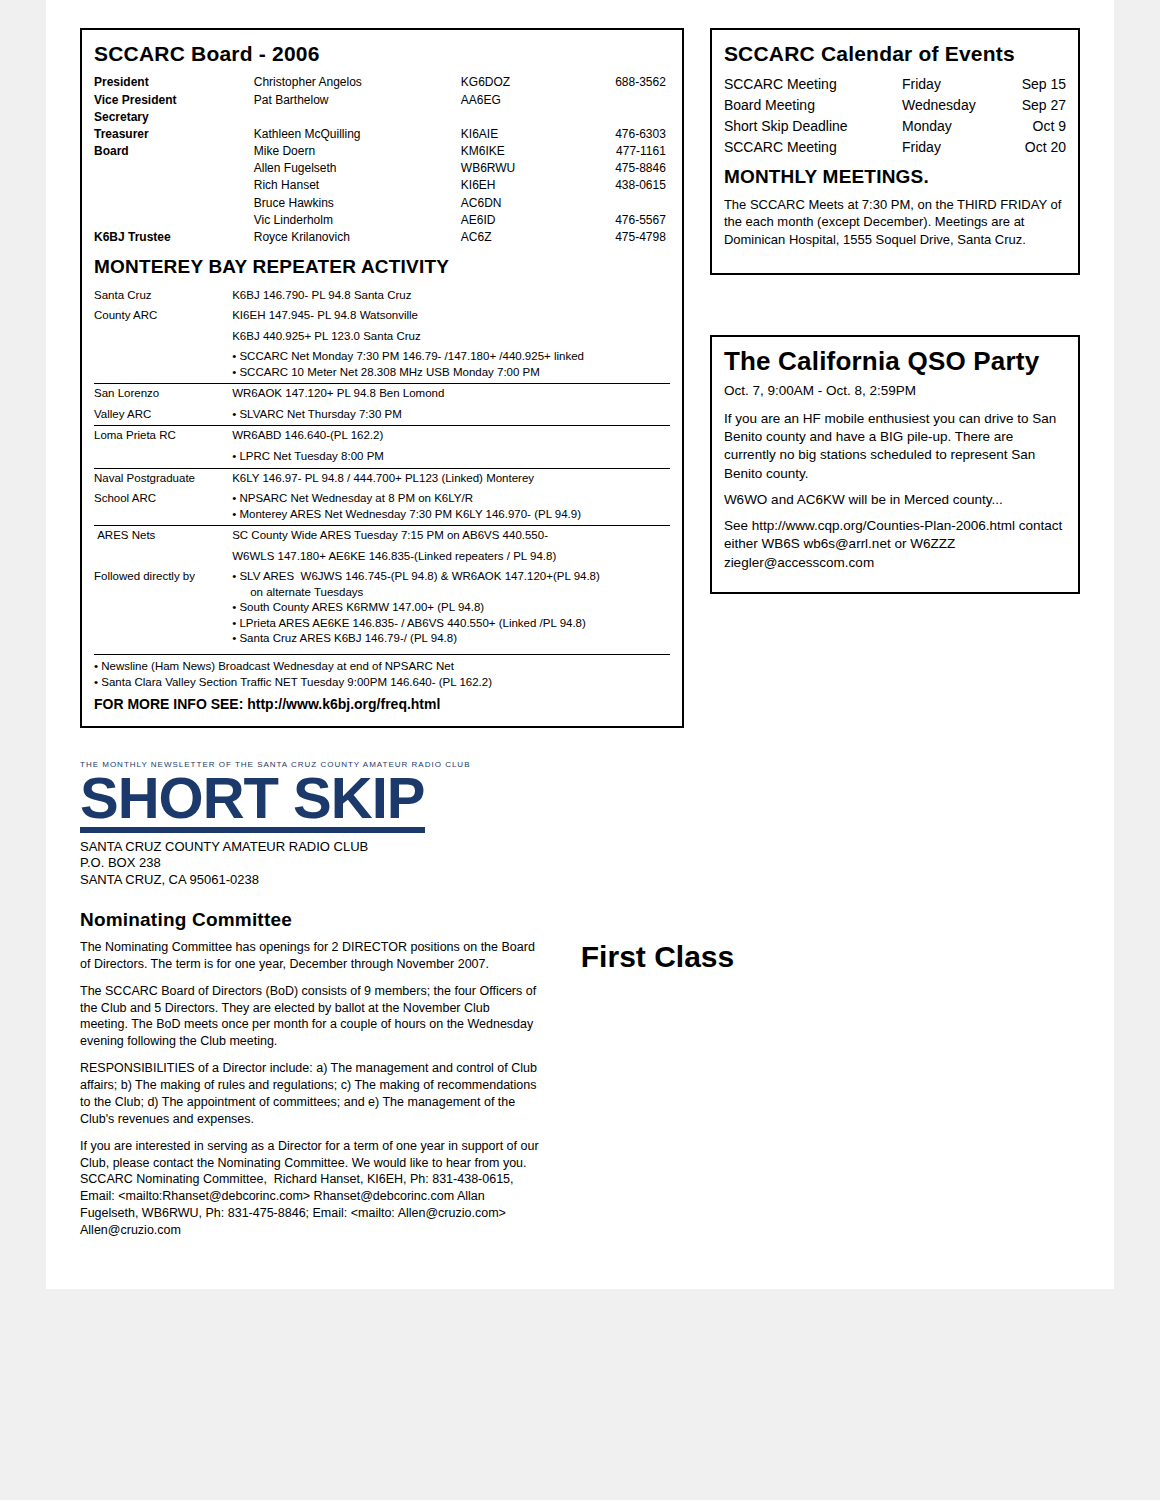SCCARC Board - 2006
| President | Christopher Angelos | KG6DOZ | 688-3562 |
| Vice President | Pat Barthelow | AA6EG | |
| Secretary | | | |
| Treasurer | Kathleen McQuilling | KI6AIE | 476-6303 |
| Board | Mike Doern | KM6IKE | 477-1161 |
| | Allen Fugelseth | WB6RWU | 475-8846 |
| | Rich Hanset | KI6EH | 438-0615 |
| | Bruce Hawkins | AC6DN | |
| | Vic Linderholm | AE6ID | 476-5567 |
| K6BJ Trustee | Royce Krilanovich | AC6Z | 475-4798 |
Monterey Bay Repeater Activity
| Santa Cruz | K6BJ 146.790- PL 94.8 Santa Cruz |
| County ARC | KI6EH 147.945- PL 94.8 Watsonville |
| | K6BJ 440.925+ PL 123.0 Santa Cruz |
| | SCCARC Net Monday 7:30 PM 146.79- /147.180+ /440.925+ linked SCCARC 10 Meter Net 28.308 MHz USB Monday 7:00 PM |
| San Lorenzo | WR6AOK 147.120+ PL 94.8 Ben Lomond |
| Valley ARC | SLVARC Net Thursday 7:30 PM |
| Loma Prieta RC | WR6ABD 146.640-(PL 162.2) |
| | LPRC Net Tuesday 8:00 PM |
| Naval Postgraduate | K6LY 146.97- PL 94.8 / 444.700+ PL123 (Linked) Monterey |
| School ARC | NPSARC Net Wednesday at 8 PM on K6LY/R Monterey ARES Net Wednesday 7:30 PM K6LY 146.970- (PL 94.9) |
| ARES Nets | SC County Wide ARES Tuesday 7:15 PM on AB6VS 440.550- |
| | W6WLS 147.180+ AE6KE 146.835-(Linked repeaters / PL 94.8) |
| Followed directly by | SLV ARES W6JWS 146.745-(PL 94.8) & WR6AOK 147.120+(PL 94.8) on alternate Tuesdays South County ARES K6RMW 147.00+ (PL 94.8) LPrieta ARES AE6KE 146.835- / AB6VS 440.550+ (Linked /PL 94.8) Santa Cruz ARES K6BJ 146.79-/ (PL 94.8) |
Newsline (Ham News) Broadcast Wednesday at end of NPSARC Net
Santa Clara Valley Section Traffic NET Tuesday 9:00PM 146.640- (PL 162.2)
FOR MORE INFO SEE: http://www.k6bj.org/freq.html
SCCARC Calendar of Events
| SCCARC Meeting | Friday | Sep 15 |
| Board Meeting | Wednesday | Sep 27 |
| Short Skip Deadline | Monday | Oct 9 |
| SCCARC Meeting | Friday | Oct 20 |
Monthly Meetings.
The SCCARC Meets at 7:30 PM, on the THIRD FRIDAY of the each month (except December). Meetings are at Dominican Hospital, 1555 Soquel Drive, Santa Cruz.
The California QSO Party
Oct. 7, 9:00AM - Oct. 8, 2:59PM
If you are an HF mobile enthusiest you can drive to San Benito county and have a BIG pile-up. There are currently no big stations scheduled to represent San Benito county.
W6WO and AC6KW will be in Merced county...
See http://www.cqp.org/Counties-Plan-2006.html contact either WB6S wb6s@arrl.net or W6ZZZ ziegler@accesscom.com
The Monthly Newsletter of the Santa Cruz County Amateur Radio Club
Short Skip
Santa Cruz County Amateur Radio Club
P.O. Box 238
Santa Cruz, CA 95061-0238
Nominating Committee
The Nominating Committee has openings for 2 DIRECTOR positions on the Board of Directors. The term is for one year, December through November 2007.
The SCCARC Board of Directors (BoD) consists of 9 members; the four Officers of the Club and 5 Directors. They are elected by ballot at the November Club meeting. The BoD meets once per month for a couple of hours on the Wednesday evening following the Club meeting.
RESPONSIBILITIES of a Director include: a) The management and control of Club affairs; b) The making of rules and regulations; c) The making of recommendations to the Club; d) The appointment of committees; and e) The management of the Club's revenues and expenses.
If you are interested in serving as a Director for a term of one year in support of our Club, please contact the Nominating Committee. We would like to hear from you. SCCARC Nominating Committee, Richard Hanset, KI6EH, Ph: 831-438-0615, Email: <mailto:Rhanset@debcorinc.com> Rhanset@debcorinc.com Allan Fugelseth, WB6RWU, Ph: 831-475-8846; Email: <mailto: Allen@cruzio.com> Allen@cruzio.com
First Class